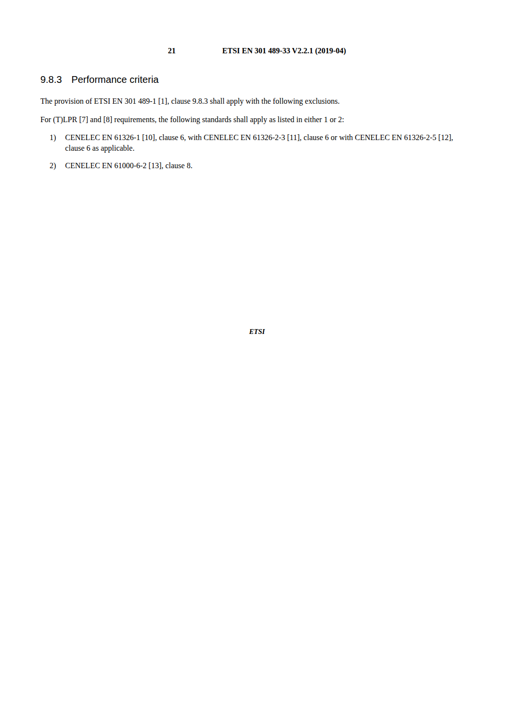21 ETSI EN 301 489-33 V2.2.1 (2019-04)
9.8.3 Performance criteria
The provision of ETSI EN 301 489-1 [1], clause 9.8.3 shall apply with the following exclusions.
For (T)LPR [7] and [8] requirements, the following standards shall apply as listed in either 1 or 2:
1) CENELEC EN 61326-1 [10], clause 6, with CENELEC EN 61326-2-3 [11], clause 6 or with CENELEC EN 61326-2-5 [12], clause 6 as applicable.
2) CENELEC EN 61000-6-2 [13], clause 8.
ETSI